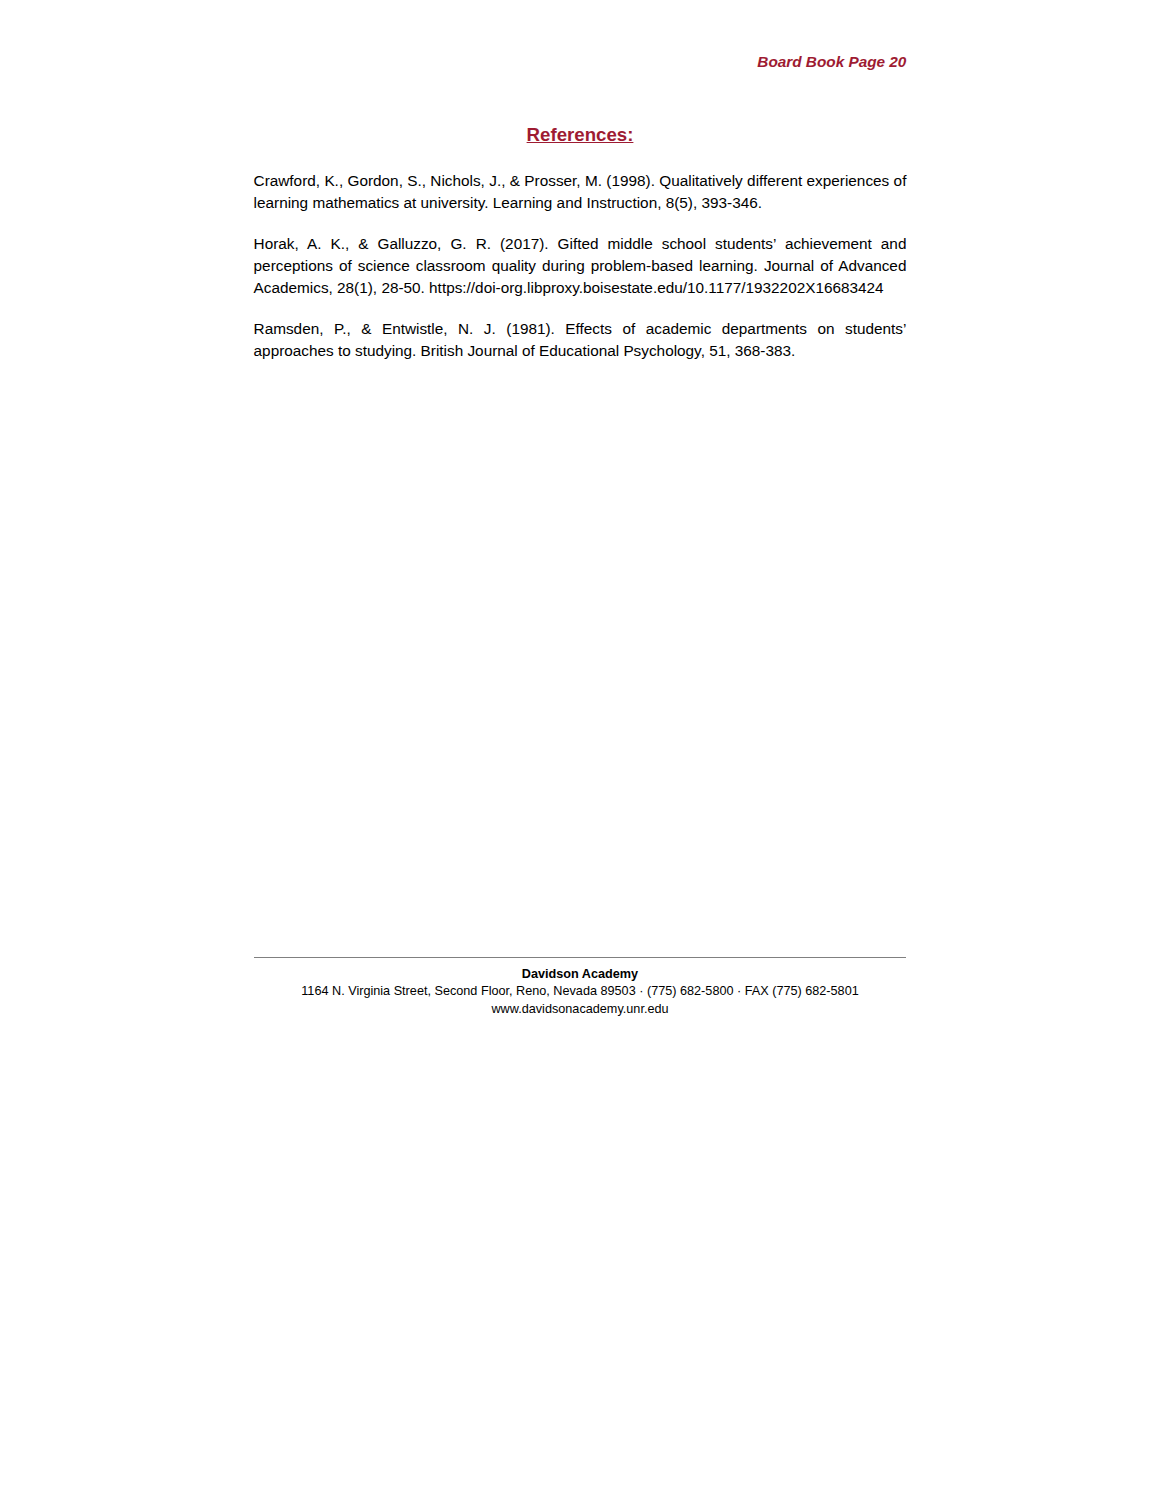Board Book Page 20
References:
Crawford, K., Gordon, S., Nichols, J., & Prosser, M. (1998). Qualitatively different experiences of learning mathematics at university. Learning and Instruction, 8(5), 393-346.
Horak, A. K., & Galluzzo, G. R. (2017). Gifted middle school students’ achievement and perceptions of science classroom quality during problem-based learning. Journal of Advanced Academics, 28(1), 28-50. https://doi-org.libproxy.boisestate.edu/10.1177/1932202X16683424
Ramsden, P., & Entwistle, N. J. (1981). Effects of academic departments on students’ approaches to studying. British Journal of Educational Psychology, 51, 368-383.
Davidson Academy
1164 N. Virginia Street, Second Floor, Reno, Nevada 89503 · (775) 682-5800 · FAX (775) 682-5801
www.davidsonacademy.unr.edu